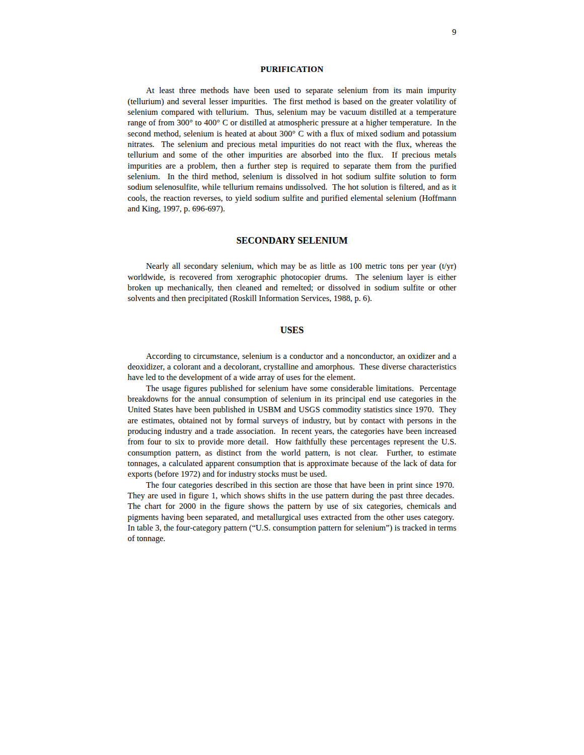9
PURIFICATION
At least three methods have been used to separate selenium from its main impurity (tellurium) and several lesser impurities. The first method is based on the greater volatility of selenium compared with tellurium. Thus, selenium may be vacuum distilled at a temperature range of from 300° to 400° C or distilled at atmospheric pressure at a higher temperature. In the second method, selenium is heated at about 300° C with a flux of mixed sodium and potassium nitrates. The selenium and precious metal impurities do not react with the flux, whereas the tellurium and some of the other impurities are absorbed into the flux. If precious metals impurities are a problem, then a further step is required to separate them from the purified selenium. In the third method, selenium is dissolved in hot sodium sulfite solution to form sodium selenosulfite, while tellurium remains undissolved. The hot solution is filtered, and as it cools, the reaction reverses, to yield sodium sulfite and purified elemental selenium (Hoffmann and King, 1997, p. 696-697).
SECONDARY SELENIUM
Nearly all secondary selenium, which may be as little as 100 metric tons per year (t/yr) worldwide, is recovered from xerographic photocopier drums. The selenium layer is either broken up mechanically, then cleaned and remelted; or dissolved in sodium sulfite or other solvents and then precipitated (Roskill Information Services, 1988, p. 6).
USES
According to circumstance, selenium is a conductor and a nonconductor, an oxidizer and a deoxidizer, a colorant and a decolorant, crystalline and amorphous. These diverse characteristics have led to the development of a wide array of uses for the element.
The usage figures published for selenium have some considerable limitations. Percentage breakdowns for the annual consumption of selenium in its principal end use categories in the United States have been published in USBM and USGS commodity statistics since 1970. They are estimates, obtained not by formal surveys of industry, but by contact with persons in the producing industry and a trade association. In recent years, the categories have been increased from four to six to provide more detail. How faithfully these percentages represent the U.S. consumption pattern, as distinct from the world pattern, is not clear. Further, to estimate tonnages, a calculated apparent consumption that is approximate because of the lack of data for exports (before 1972) and for industry stocks must be used.
The four categories described in this section are those that have been in print since 1970. They are used in figure 1, which shows shifts in the use pattern during the past three decades. The chart for 2000 in the figure shows the pattern by use of six categories, chemicals and pigments having been separated, and metallurgical uses extracted from the other uses category. In table 3, the four-category pattern (“U.S. consumption pattern for selenium”) is tracked in terms of tonnage.